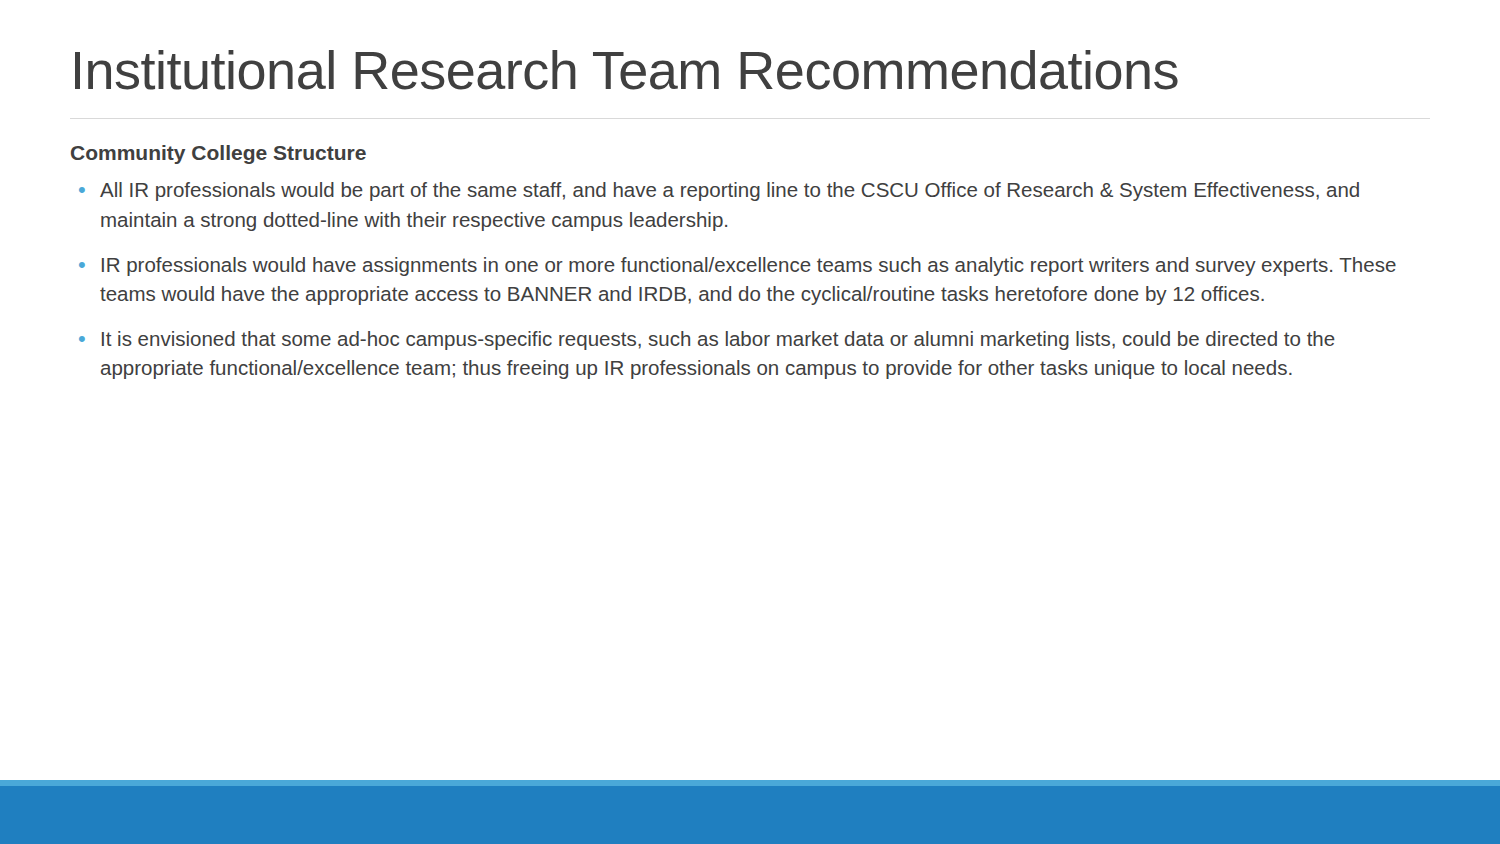Institutional Research Team Recommendations
Community College Structure
All IR professionals would be part of the same staff, and have a reporting line to the CSCU Office of Research & System Effectiveness, and maintain a strong dotted-line with their respective campus leadership.
IR professionals would have assignments in one or more functional/excellence teams such as analytic report writers and survey experts. These teams would have the appropriate access to BANNER and IRDB, and do the cyclical/routine tasks heretofore done by 12 offices.
It is envisioned that some ad-hoc campus-specific requests, such as labor market data or alumni marketing lists, could be directed to the appropriate functional/excellence team; thus freeing up IR professionals on campus to provide for other tasks unique to local needs.